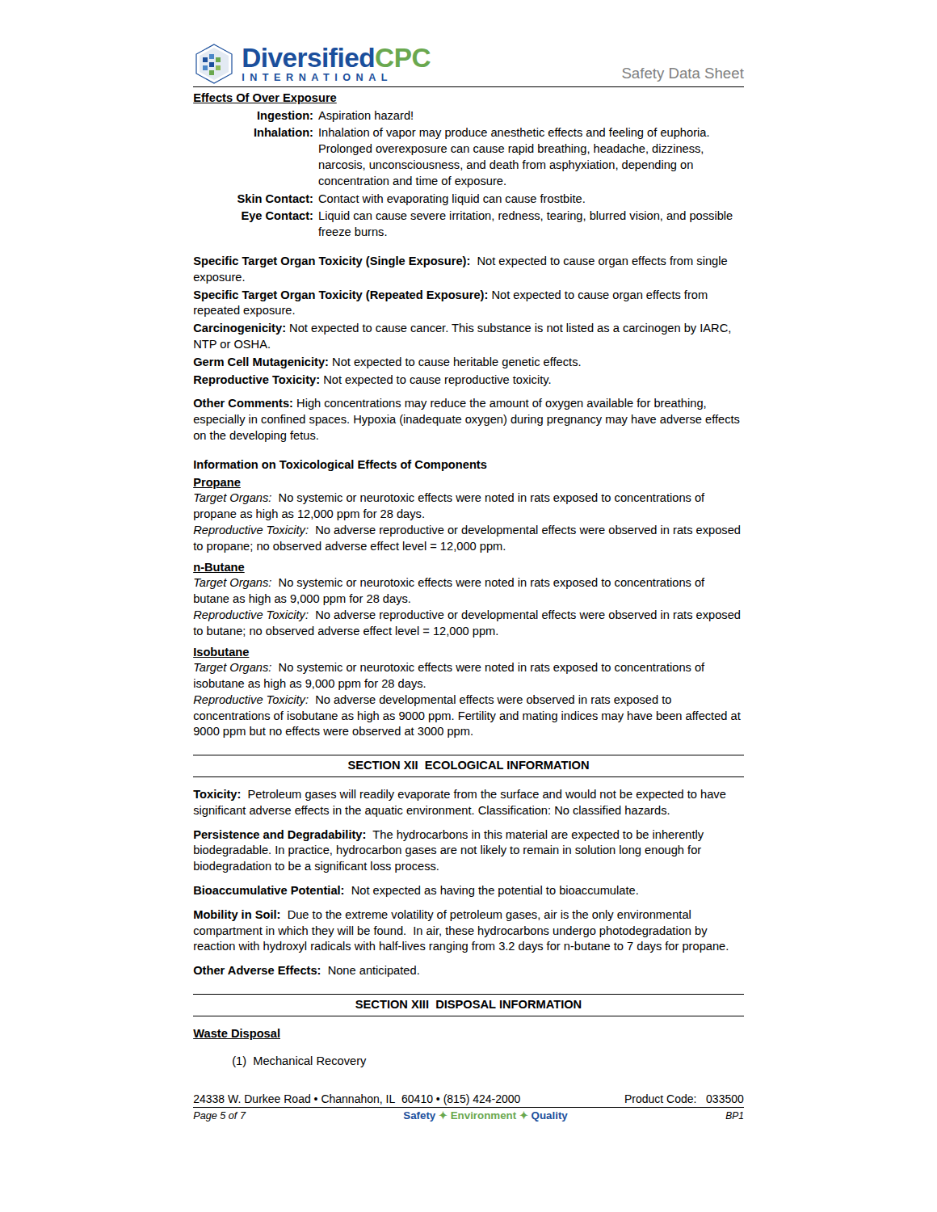Diversified CPC
INTERNATIONAL
Safety Data Sheet
Effects Of Over Exposure
| Ingestion: | Aspiration hazard! |
| Inhalation: | Inhalation of vapor may produce anesthetic effects and feeling of euphoria. Prolonged overexposure can cause rapid breathing, headache, dizziness, narcosis, unconsciousness, and death from asphyxiation, depending on concentration and time of exposure. |
| Skin Contact: | Contact with evaporating liquid can cause frostbite. |
| Eye Contact: | Liquid can cause severe irritation, redness, tearing, blurred vision, and possible freeze burns. |
Specific Target Organ Toxicity (Single Exposure): Not expected to cause organ effects from single exposure.
Specific Target Organ Toxicity (Repeated Exposure): Not expected to cause organ effects from repeated exposure.
Carcinogenicity: Not expected to cause cancer. This substance is not listed as a carcinogen by IARC, NTP or OSHA.
Germ Cell Mutagenicity: Not expected to cause heritable genetic effects.
Reproductive Toxicity: Not expected to cause reproductive toxicity.
Other Comments: High concentrations may reduce the amount of oxygen available for breathing, especially in confined spaces. Hypoxia (inadequate oxygen) during pregnancy may have adverse effects on the developing fetus.
Information on Toxicological Effects of Components
Propane
Target Organs: No systemic or neurotoxic effects were noted in rats exposed to concentrations of propane as high as 12,000 ppm for 28 days.
Reproductive Toxicity: No adverse reproductive or developmental effects were observed in rats exposed to propane; no observed adverse effect level = 12,000 ppm.
n-Butane
Target Organs: No systemic or neurotoxic effects were noted in rats exposed to concentrations of butane as high as 9,000 ppm for 28 days.
Reproductive Toxicity: No adverse reproductive or developmental effects were observed in rats exposed to butane; no observed adverse effect level = 12,000 ppm.
Isobutane
Target Organs: No systemic or neurotoxic effects were noted in rats exposed to concentrations of isobutane as high as 9,000 ppm for 28 days.
Reproductive Toxicity: No adverse developmental effects were observed in rats exposed to concentrations of isobutane as high as 9000 ppm. Fertility and mating indices may have been affected at 9000 ppm but no effects were observed at 3000 ppm.
SECTION XII ECOLOGICAL INFORMATION
Toxicity: Petroleum gases will readily evaporate from the surface and would not be expected to have significant adverse effects in the aquatic environment. Classification: No classified hazards.
Persistence and Degradability: The hydrocarbons in this material are expected to be inherently biodegradable. In practice, hydrocarbon gases are not likely to remain in solution long enough for biodegradation to be a significant loss process.
Bioaccumulative Potential: Not expected as having the potential to bioaccumulate.
Mobility in Soil: Due to the extreme volatility of petroleum gases, air is the only environmental compartment in which they will be found. In air, these hydrocarbons undergo photodegradation by reaction with hydroxyl radicals with half-lives ranging from 3.2 days for n-butane to 7 days for propane.
Other Adverse Effects: None anticipated.
SECTION XIII DISPOSAL INFORMATION
Waste Disposal
(1) Mechanical Recovery
24338 W. Durkee Road • Channahon, IL 60410 • (815) 424-2000
Product Code: 033500
Page 5 of 7
Safety ✦ Environment ✦ Quality
BP1